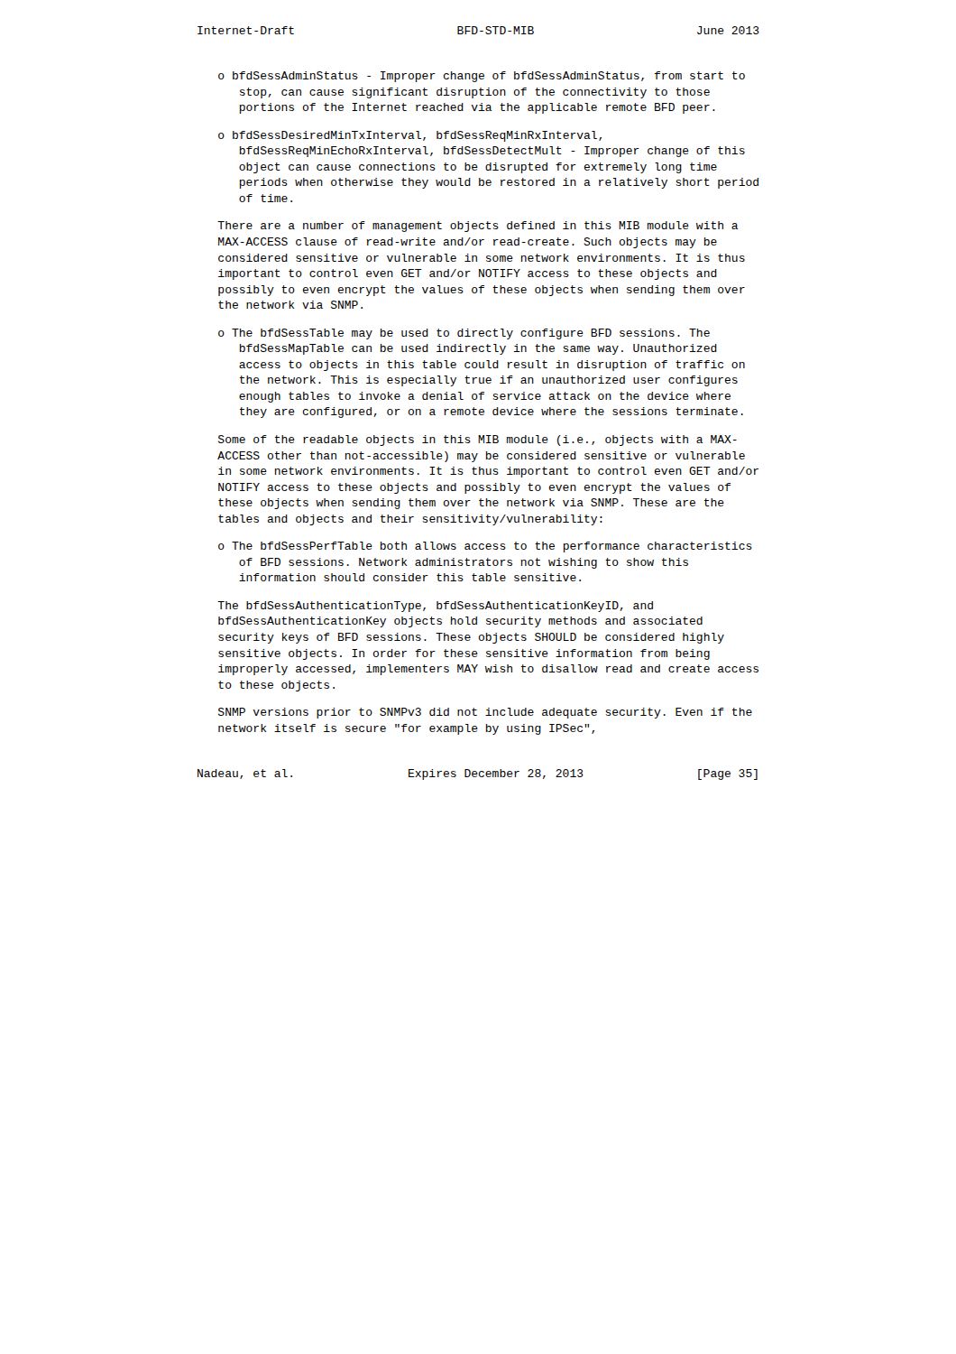Internet-Draft BFD-STD-MIB June 2013
bfdSessAdminStatus - Improper change of bfdSessAdminStatus, from start to stop, can cause significant disruption of the connectivity to those portions of the Internet reached via the applicable remote BFD peer.
bfdSessDesiredMinTxInterval, bfdSessReqMinRxInterval, bfdSessReqMinEchoRxInterval, bfdSessDetectMult - Improper change of this object can cause connections to be disrupted for extremely long time periods when otherwise they would be restored in a relatively short period of time.
There are a number of management objects defined in this MIB module with a MAX-ACCESS clause of read-write and/or read-create. Such objects may be considered sensitive or vulnerable in some network environments. It is thus important to control even GET and/or NOTIFY access to these objects and possibly to even encrypt the values of these objects when sending them over the network via SNMP.
The bfdSessTable may be used to directly configure BFD sessions. The bfdSessMapTable can be used indirectly in the same way. Unauthorized access to objects in this table could result in disruption of traffic on the network. This is especially true if an unauthorized user configures enough tables to invoke a denial of service attack on the device where they are configured, or on a remote device where the sessions terminate.
Some of the readable objects in this MIB module (i.e., objects with a MAX-ACCESS other than not-accessible) may be considered sensitive or vulnerable in some network environments. It is thus important to control even GET and/or NOTIFY access to these objects and possibly to even encrypt the values of these objects when sending them over the network via SNMP. These are the tables and objects and their sensitivity/vulnerability:
The bfdSessPerfTable both allows access to the performance characteristics of BFD sessions. Network administrators not wishing to show this information should consider this table sensitive.
The bfdSessAuthenticationType, bfdSessAuthenticationKeyID, and bfdSessAuthenticationKey objects hold security methods and associated security keys of BFD sessions. These objects SHOULD be considered highly sensitive objects. In order for these sensitive information from being improperly accessed, implementers MAY wish to disallow read and create access to these objects.
SNMP versions prior to SNMPv3 did not include adequate security. Even if the network itself is secure "for example by using IPSec",
Nadeau, et al. Expires December 28, 2013 [Page 35]